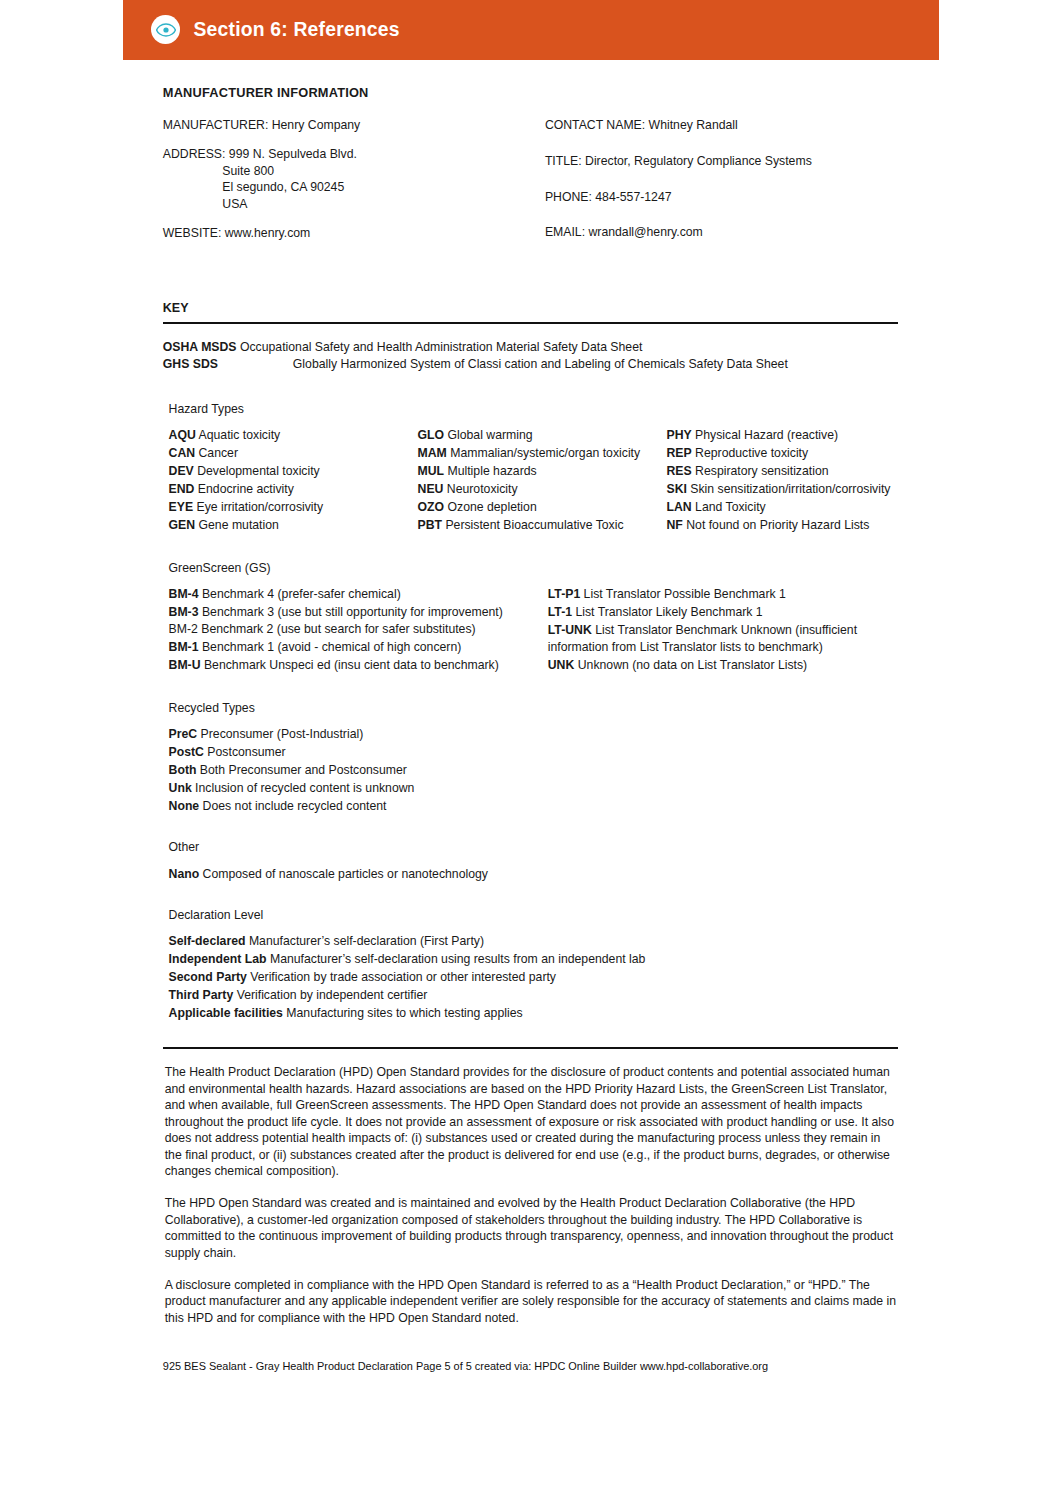Section 6: References
MANUFACTURER INFORMATION
MANUFACTURER: Henry Company
ADDRESS: 999 N. Sepulveda Blvd. Suite 800 El segundo, CA 90245 USA
WEBSITE: www.henry.com
CONTACT NAME: Whitney Randall
TITLE: Director, Regulatory Compliance Systems
PHONE: 484-557-1247
EMAIL: wrandall@henry.com
KEY
OSHA MSDS Occupational Safety and Health Administration Material Safety Data Sheet
GHS SDS Globally Harmonized System of Classi cation and Labeling of Chemicals Safety Data Sheet
Hazard Types
AQU Aquatic toxicity
CAN Cancer
DEV Developmental toxicity
END Endocrine activity
EYE Eye irritation/corrosivity
GEN Gene mutation
GLO Global warming
MAM Mammalian/systemic/organ toxicity
MUL Multiple hazards
NEU Neurotoxicity
OZO Ozone depletion
PBT Persistent Bioaccumulative Toxic
PHY Physical Hazard (reactive)
REP Reproductive toxicity
RES Respiratory sensitization
SKI Skin sensitization/irritation/corrosivity
LAN Land Toxicity
NF Not found on Priority Hazard Lists
GreenScreen (GS)
BM-4 Benchmark 4 (prefer-safer chemical)
BM-3 Benchmark 3 (use but still opportunity for improvement) BM-2 Benchmark 2 (use but search for safer substitutes)
BM-1 Benchmark 1 (avoid - chemical of high concern)
BM-U Benchmark Unspeci ed (insu cient data to benchmark)
LT-P1 List Translator Possible Benchmark 1
LT-1 List Translator Likely Benchmark 1
LT-UNK List Translator Benchmark Unknown (insufficient information from List Translator lists to benchmark)
UNK Unknown (no data on List Translator Lists)
Recycled Types
PreC Preconsumer (Post-Industrial)
PostC Postconsumer
Both Both Preconsumer and Postconsumer
Unk Inclusion of recycled content is unknown
None Does not include recycled content
Other
Nano Composed of nanoscale particles or nanotechnology
Declaration Level
Self-declared Manufacturer’s self-declaration (First Party)
Independent Lab Manufacturer’s self-declaration using results from an independent lab
Second Party Verification by trade association or other interested party
Third Party Verification by independent certifier
Applicable facilities Manufacturing sites to which testing applies
The Health Product Declaration (HPD) Open Standard provides for the disclosure of product contents and potential associated human and environmental health hazards. Hazard associations are based on the HPD Priority Hazard Lists, the GreenScreen List Translator, and when available, full GreenScreen assessments. The HPD Open Standard does not provide an assessment of health impacts throughout the product life cycle. It does not provide an assessment of exposure or risk associated with product handling or use. It also does not address potential health impacts of: (i) substances used or created during the manufacturing process unless they remain in the final product, or (ii) substances created after the product is delivered for end use (e.g., if the product burns, degrades, or otherwise changes chemical composition).
The HPD Open Standard was created and is maintained and evolved by the Health Product Declaration Collaborative (the HPD Collaborative), a customer-led organization composed of stakeholders throughout the building industry. The HPD Collaborative is committed to the continuous improvement of building products through transparency, openness, and innovation throughout the product supply chain.
A disclosure completed in compliance with the HPD Open Standard is referred to as a “Health Product Declaration,” or “HPD.” The product manufacturer and any applicable independent verifier are solely responsible for the accuracy of statements and claims made in this HPD and for compliance with the HPD Open Standard noted.
925 BES Sealant - Gray Health Product Declaration Page 5 of 5 created via: HPDC Online Builder www.hpd-collaborative.org